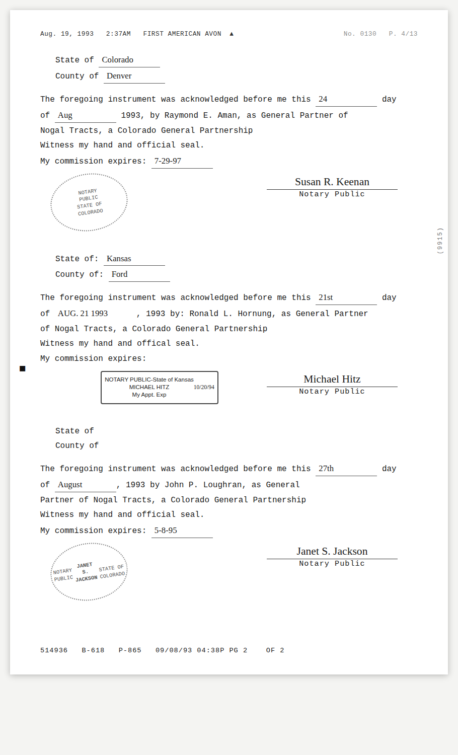Aug. 19, 1993 2:37AM FIRST AMERICAN AVON ▲ No. 0130 P. 4/13
■
(9915)
State of Colorado
County of Denver
The foregoing instrument was acknowledged before me this 24 day
of Aug 1993, by Raymond E. Aman, as General Partner of
Nogal Tracts, a Colorado General Partnership
Witness my hand and official seal.
My commission expires: 7-29-97
NOTARY
PUBLIC
STATE OF
COLORADO
Susan R. Keenan Notary Public
State of: Kansas
County of: Ford
The foregoing instrument was acknowledged before me this 21st day
of AUG. 21 1993, 1993 by: Ronald L. Hornung, as General Partner
of Nogal Tracts, a Colorado General Partnership
Witness my hand and offical seal.
My commission expires:
NOTARY PUBLIC-State of Kansas
MICHAEL HITZ
My Appt. Exp 10/20/94
Michael Hitz Notary Public
State of
County of
The foregoing instrument was acknowledged before me this 27th day
of August, 1993 by John P. Loughran, as General
Partner of Nogal Tracts, a Colorado General Partnership
Witness my hand and official seal.
My commission expires: 5-8-95
NOTARY PUBLIC
JANET S.
JACKSON
STATE OF COLORADO
Janet S. Jackson Notary Public
514936 B-618 P-865 09/08/93 04:38P PG 2 OF 2